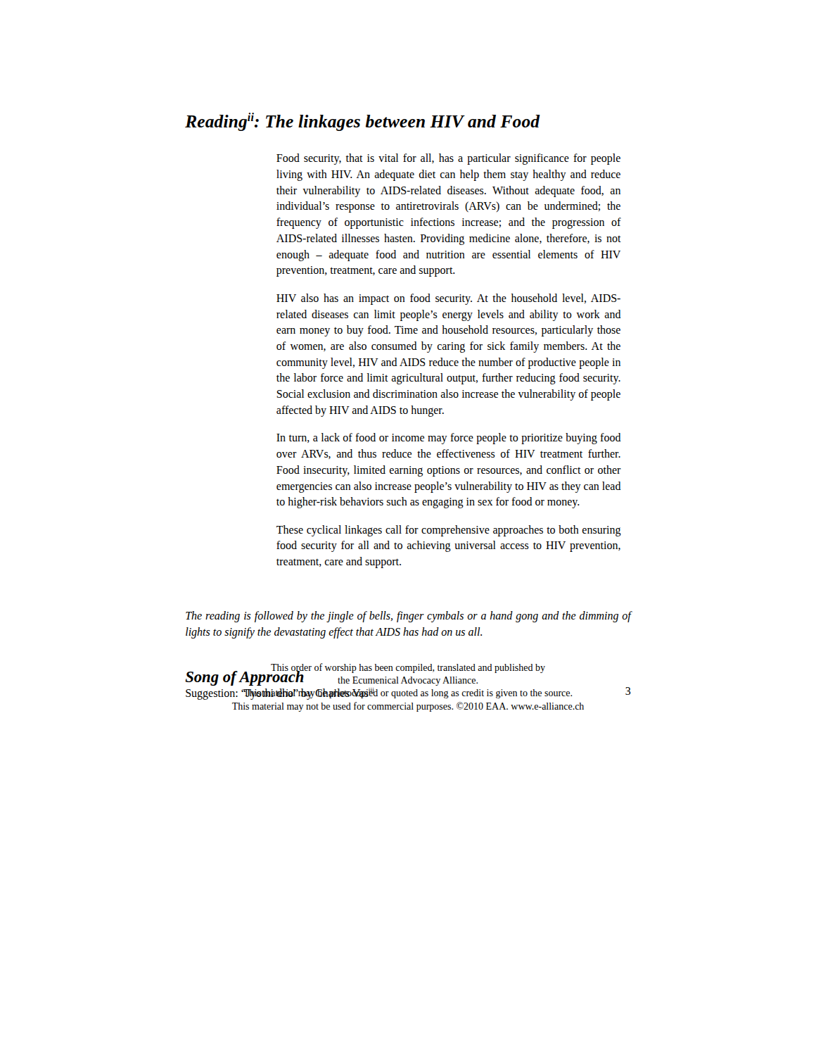Readingii: The linkages between HIV and Food
Food security, that is vital for all, has a particular significance for people living with HIV. An adequate diet can help them stay healthy and reduce their vulnerability to AIDS-related diseases. Without adequate food, an individual’s response to antiretrovirals (ARVs) can be undermined; the frequency of opportunistic infections increase; and the progression of AIDS-related illnesses hasten. Providing medicine alone, therefore, is not enough – adequate food and nutrition are essential elements of HIV prevention, treatment, care and support.
HIV also has an impact on food security. At the household level, AIDS-related diseases can limit people’s energy levels and ability to work and earn money to buy food. Time and household resources, particularly those of women, are also consumed by caring for sick family members. At the community level, HIV and AIDS reduce the number of productive people in the labor force and limit agricultural output, further reducing food security. Social exclusion and discrimination also increase the vulnerability of people affected by HIV and AIDS to hunger.
In turn, a lack of food or income may force people to prioritize buying food over ARVs, and thus reduce the effectiveness of HIV treatment further. Food insecurity, limited earning options or resources, and conflict or other emergencies can also increase people’s vulnerability to HIV as they can lead to higher-risk behaviors such as engaging in sex for food or money.
These cyclical linkages call for comprehensive approaches to both ensuring food security for all and to achieving universal access to HIV prevention, treatment, care and support.
The reading is followed by the jingle of bells, finger cymbals or a hand gong and the dimming of lights to signify the devastating effect that AIDS has had on us all.
Song of Approach
Suggestion: “Jyothi dho” by Charles Vasiii
This order of worship has been compiled, translated and published by
the Ecumenical Advocacy Alliance.
This material may be photocopied or quoted as long as credit is given to the source.
This material may not be used for commercial purposes. ©2010 EAA. www.e-alliance.ch
3